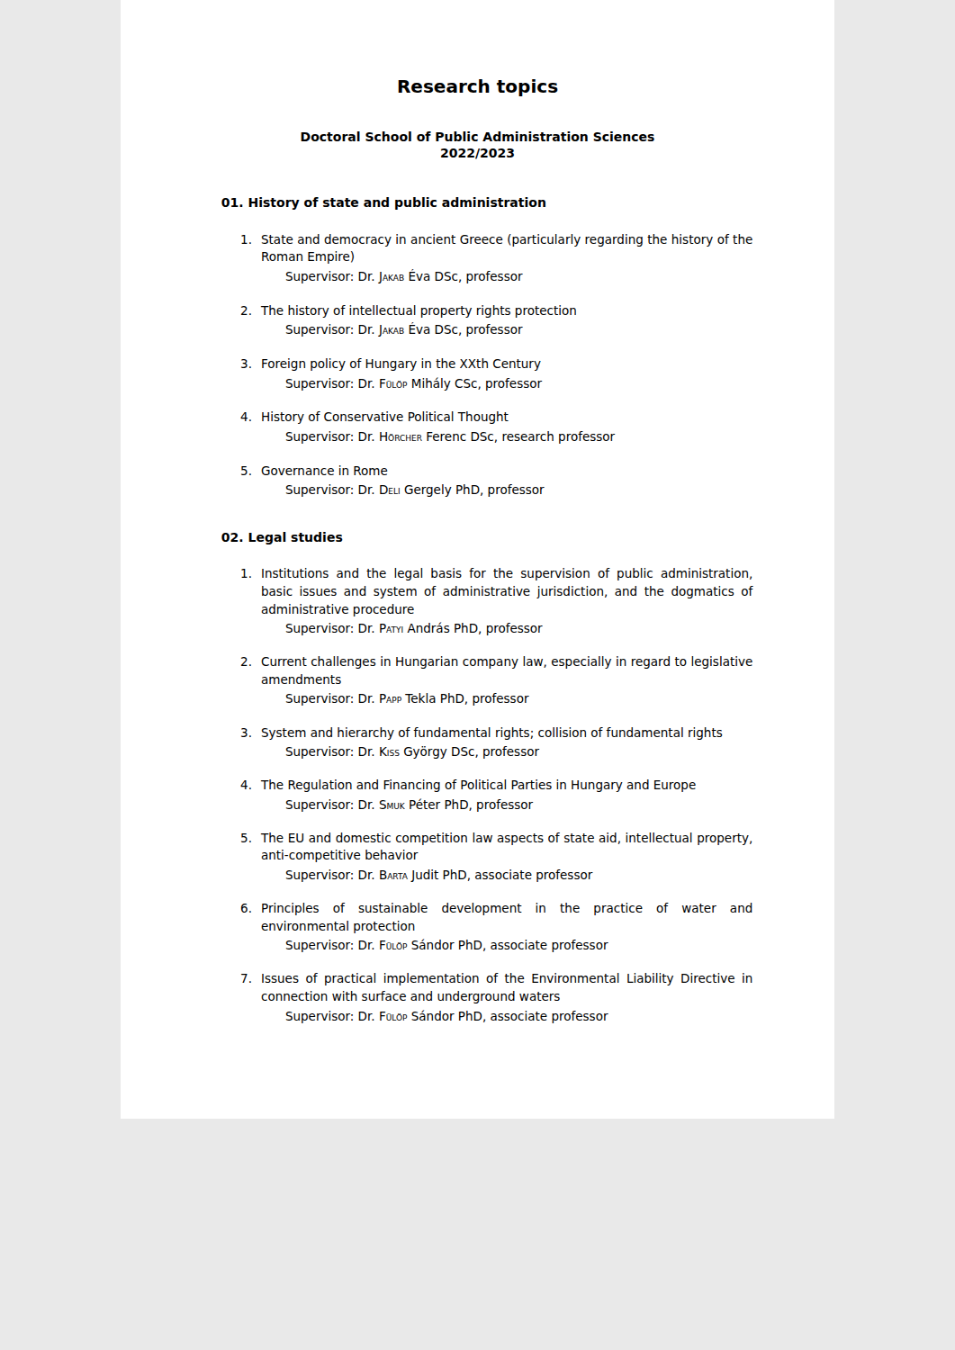Research topics
Doctoral School of Public Administration Sciences
2022/2023
01. History of state and public administration
State and democracy in ancient Greece (particularly regarding the history of the Roman Empire) Supervisor: Dr. Jakab Éva DSc, professor
The history of intellectual property rights protection Supervisor: Dr. Jakab Éva DSc, professor
Foreign policy of Hungary in the XXth Century Supervisor: Dr. Fülöp Mihály CSc, professor
History of Conservative Political Thought Supervisor: Dr. Hörcher Ferenc DSc, research professor
Governance in Rome Supervisor: Dr. Deli Gergely PhD, professor
02. Legal studies
Institutions and the legal basis for the supervision of public administration, basic issues and system of administrative jurisdiction, and the dogmatics of administrative procedure Supervisor: Dr. Patyi András PhD, professor
Current challenges in Hungarian company law, especially in regard to legislative amendments Supervisor: Dr. Papp Tekla PhD, professor
System and hierarchy of fundamental rights; collision of fundamental rights Supervisor: Dr. Kiss György DSc, professor
The Regulation and Financing of Political Parties in Hungary and Europe Supervisor: Dr. Smuk Péter PhD, professor
The EU and domestic competition law aspects of state aid, intellectual property, anti-competitive behavior Supervisor: Dr. Barta Judit PhD, associate professor
Principles of sustainable development in the practice of water and environmental protection Supervisor: Dr. Fülöp Sándor PhD, associate professor
Issues of practical implementation of the Environmental Liability Directive in connection with surface and underground waters Supervisor: Dr. Fülöp Sándor PhD, associate professor